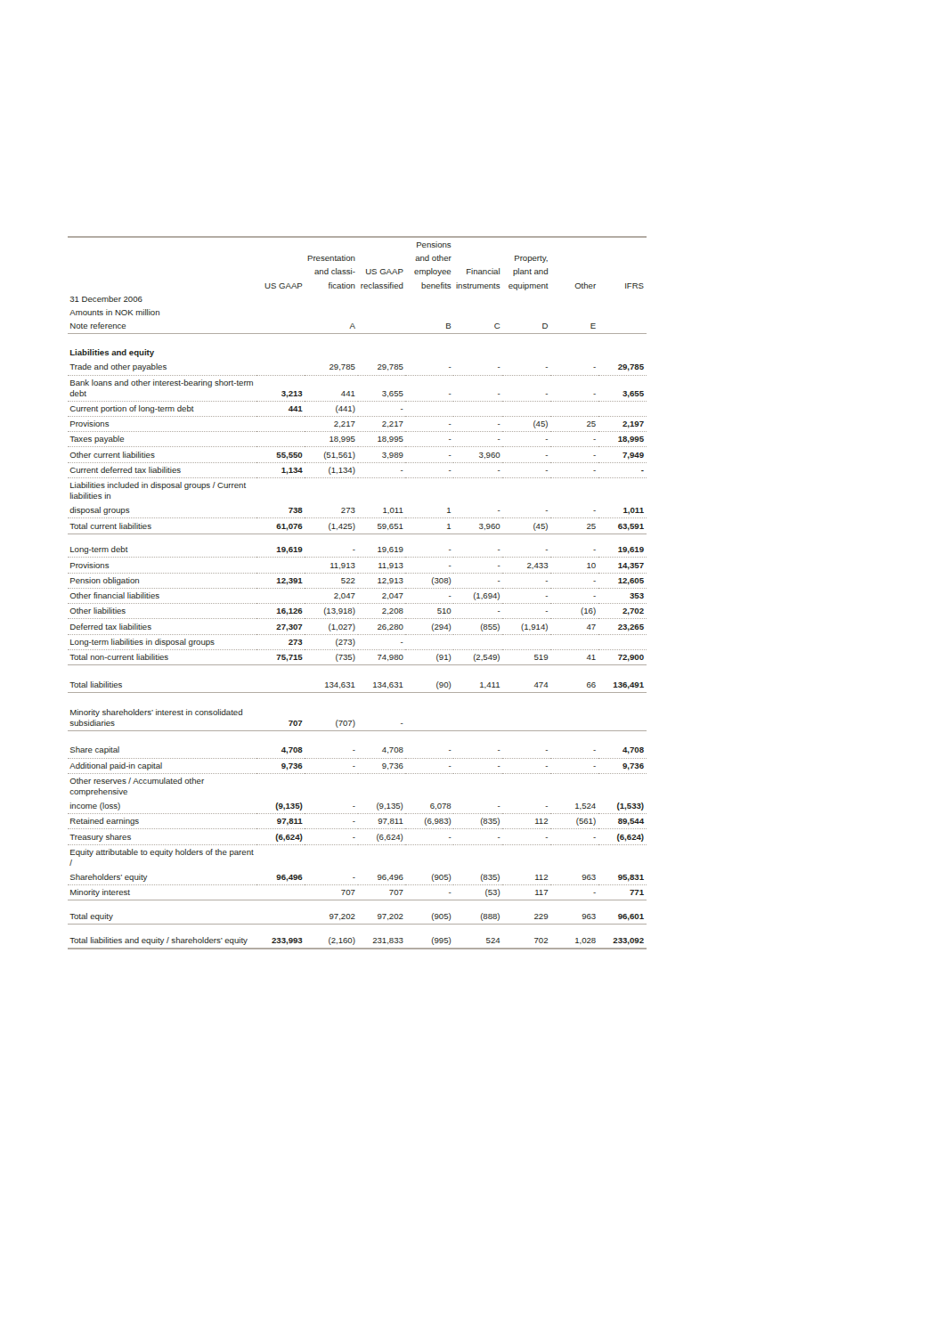29 Conversion to IFRS
| | | | | Pensions | | | | |
| --- | --- | --- | --- | --- | --- | --- | --- | --- |
| | | Presentation | | and other | | Property, | | |
| | | and classi- | US GAAP | employee | Financial | plant and | | |
| | US GAAP | fication | reclassified | benefits | instruments | equipment | Other | IFRS |
| 31 December 2006 | | | | | | | | |
| Amounts in NOK million | | | | | | | | |
| Note reference | | A | | B | C | D | E | |
| Liabilities and equity | | | | | | | | |
| Trade and other payables | | 29,785 | 29,785 | - | - | - | - | 29,785 |
| Bank loans and other interest-bearing short-term debt | 3,213 | 441 | 3,655 | - | - | - | - | 3,655 |
| Current portion of long-term debt | 441 | (441) | - | | | | | |
| Provisions | | 2,217 | 2,217 | - | - | (45) | 25 | 2,197 |
| Taxes payable | | 18,995 | 18,995 | - | - | - | - | 18,995 |
| Other current liabilities | 55,550 | (51,561) | 3,989 | - | 3,960 | - | - | 7,949 |
| Current deferred tax liabilities | 1,134 | (1,134) | - | - | - | - | - | - |
| Liabilities included in disposal groups / Current liabilities in | | | | | | | | |
| disposal groups | 738 | 273 | 1,011 | 1 | - | - | - | 1,011 |
| Total current liabilities | 61,076 | (1,425) | 59,651 | 1 | 3,960 | (45) | 25 | 63,591 |
| Long-term debt | 19,619 | - | 19,619 | - | - | - | - | 19,619 |
| Provisions | | 11,913 | 11,913 | - | - | 2,433 | 10 | 14,357 |
| Pension obligation | 12,391 | 522 | 12,913 | (308) | - | - | - | 12,605 |
| Other financial liabilities | | 2,047 | 2,047 | - | (1,694) | - | - | 353 |
| Other liabilities | 16,126 | (13,918) | 2,208 | 510 | - | - | (16) | 2,702 |
| Deferred tax liabilities | 27,307 | (1,027) | 26,280 | (294) | (855) | (1,914) | 47 | 23,265 |
| Long-term liabilities in disposal groups | 273 | (273) | - | | | | | |
| Total non-current liabilities | 75,715 | (735) | 74,980 | (91) | (2,549) | 519 | 41 | 72,900 |
| Total liabilities | | 134,631 | 134,631 | (90) | 1,411 | 474 | 66 | 136,491 |
| Minority shareholders’ interest in consolidated subsidiaries | 707 | (707) | - | | | | | |
| Share capital | 4,708 | - | 4,708 | - | - | - | - | 4,708 |
| Additional paid-in capital | 9,736 | - | 9,736 | - | - | - | - | 9,736 |
| Other reserves / Accumulated other comprehensive | | | | | | | | |
| income (loss) | (9,135) | - | (9,135) | 6,078 | - | - | 1,524 | (1,533) |
| Retained earnings | 97,811 | - | 97,811 | (6,983) | (835) | 112 | (561) | 89,544 |
| Treasury shares | (6,624) | - | (6,624) | - | - | - | - | (6,624) |
| Equity attributable to equity holders of the parent / | | | | | | | | |
| Shareholders’ equity | 96,496 | - | 96,496 | (905) | (835) | 112 | 963 | 95,831 |
| Minority interest | | 707 | 707 | - | (53) | 117 | - | 771 |
| Total equity | | 97,202 | 97,202 | (905) | (888) | 229 | 963 | 96,601 |
| Total liabilities and equity / shareholders’ equity | 233,993 | (2,160) | 231,833 | (995) | 524 | 702 | 1,028 | 233,092 |